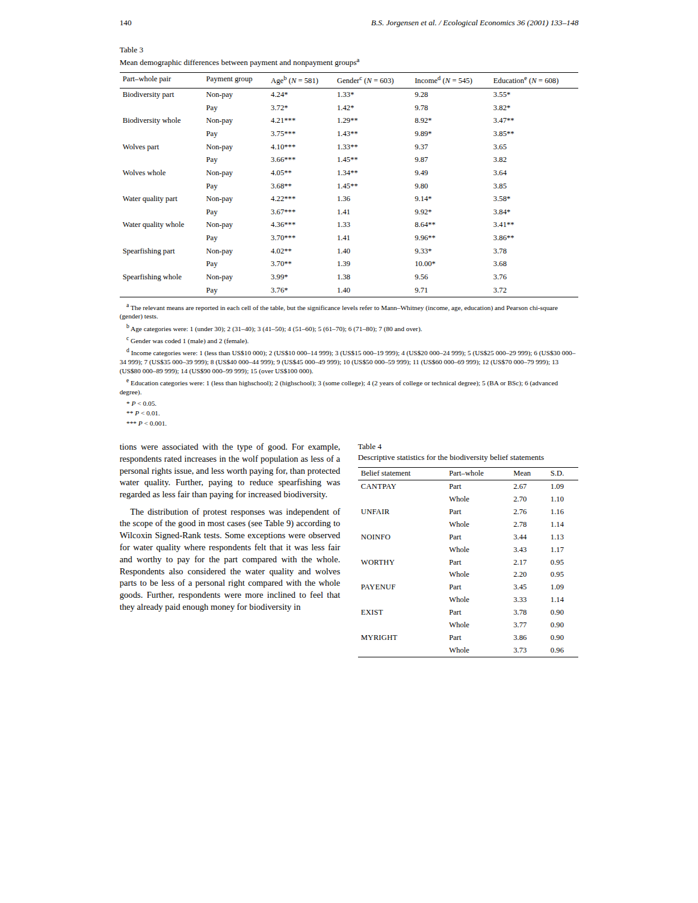140 B.S. Jorgensen et al. / Ecological Economics 36 (2001) 133–148
Table 3 Mean demographic differences between payment and nonpayment groupsa
| Part–whole pair | Payment group | Age b ( N = 581) | Gender c ( N = 603) | Income d ( N = 545) | Education e ( N = 608) |
| --- | --- | --- | --- | --- | --- |
| Biodiversity part | Non-pay | 4.24* | 1.33* | 9.28 | 3.55* |
| | Pay | 3.72* | 1.42* | 9.78 | 3.82* |
| Biodiversity whole | Non-pay | 4.21*** | 1.29** | 8.92* | 3.47** |
| | Pay | 3.75*** | 1.43** | 9.89* | 3.85** |
| Wolves part | Non-pay | 4.10*** | 1.33** | 9.37 | 3.65 |
| | Pay | 3.66*** | 1.45** | 9.87 | 3.82 |
| Wolves whole | Non-pay | 4.05** | 1.34** | 9.49 | 3.64 |
| | Pay | 3.68** | 1.45** | 9.80 | 3.85 |
| Water quality part | Non-pay | 4.22*** | 1.36 | 9.14* | 3.58* |
| | Pay | 3.67*** | 1.41 | 9.92* | 3.84* |
| Water quality whole | Non-pay | 4.36*** | 1.33 | 8.64** | 3.41** |
| | Pay | 3.70*** | 1.41 | 9.96** | 3.86** |
| Spearfishing part | Non-pay | 4.02** | 1.40 | 9.33* | 3.78 |
| | Pay | 3.70** | 1.39 | 10.00* | 3.68 |
| Spearfishing whole | Non-pay | 3.99* | 1.38 | 9.56 | 3.76 |
| | Pay | 3.76* | 1.40 | 9.71 | 3.72 |
a The relevant means are reported in each cell of the table, but the significance levels refer to Mann–Whitney (income, age, education) and Pearson chi-square (gender) tests.
b Age categories were: 1 (under 30); 2 (31–40); 3 (41–50); 4 (51–60); 5 (61–70); 6 (71–80); 7 (80 and over).
c Gender was coded 1 (male) and 2 (female).
d Income categories were: 1 (less than US$10 000); 2 (US$10 000–14 999); 3 (US$15 000–19 999); 4 (US$20 000–24 999); 5 (US$25 000–29 999); 6 (US$30 000–34 999); 7 (US$35 000–39 999); 8 (US$40 000–44 999); 9 (US$45 000–49 999); 10 (US$50 000–59 999); 11 (US$60 000–69 999); 12 (US$70 000–79 999); 13 (US$80 000–89 999); 14 (US$90 000–99 999); 15 (over US$100 000).
e Education categories were: 1 (less than highschool); 2 (highschool); 3 (some college); 4 (2 years of college or technical degree); 5 (BA or BSc); 6 (advanced degree).
* P < 0.05.
** P < 0.01.
*** P < 0.001.
tions were associated with the type of good. For example, respondents rated increases in the wolf population as less of a personal rights issue, and less worth paying for, than protected water quality. Further, paying to reduce spearfishing was regarded as less fair than paying for increased biodiversity.
The distribution of protest responses was independent of the scope of the good in most cases (see Table 9) according to Wilcoxin Signed-Rank tests. Some exceptions were observed for water quality where respondents felt that it was less fair and worthy to pay for the part compared with the whole. Respondents also considered the water quality and wolves parts to be less of a personal right compared with the whole goods. Further, respondents were more inclined to feel that they already paid enough money for biodiversity in
Table 4 Descriptive statistics for the biodiversity belief statements
| Belief statement | Part–whole | Mean | S.D. |
| --- | --- | --- | --- |
| CANTPAY | Part | 2.67 | 1.09 |
| | Whole | 2.70 | 1.10 |
| UNFAIR | Part | 2.76 | 1.16 |
| | Whole | 2.78 | 1.14 |
| NOINFO | Part | 3.44 | 1.13 |
| | Whole | 3.43 | 1.17 |
| WORTHY | Part | 2.17 | 0.95 |
| | Whole | 2.20 | 0.95 |
| PAYENUF | Part | 3.45 | 1.09 |
| | Whole | 3.33 | 1.14 |
| EXIST | Part | 3.78 | 0.90 |
| | Whole | 3.77 | 0.90 |
| MYRIGHT | Part | 3.86 | 0.90 |
| | Whole | 3.73 | 0.96 |